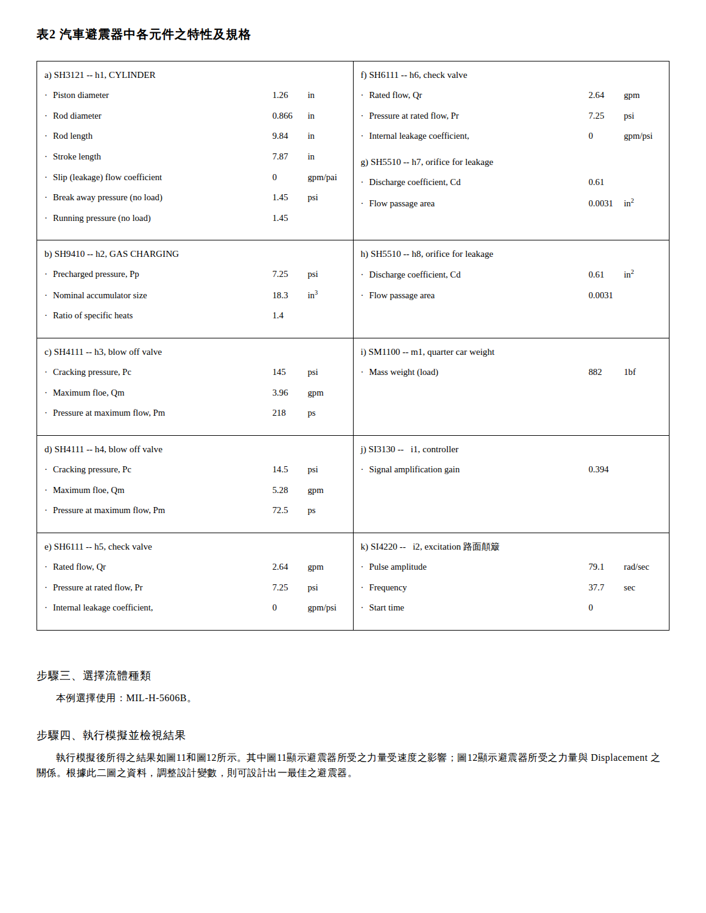表2 汽車避震器中各元件之特性及規格
| a) SH3121 -- h1, CYLINDER · Piston diameter 1.26 in · Rod diameter 0.866 in · Rod length 9.84 in · Stroke length 7.87 in · Slip (leakage) flow coefficient 0 gpm/pai · Break away pressure (no load) 1.45 psi · Running pressure (no load) 1.45 | f) SH6111 -- h6, check valve · Rated flow, Qr 2.64 gpm · Pressure at rated flow, Pr 7.25 psi · Internal leakage coefficient, 0 gpm/psi g) SH5510 -- h7, orifice for leakage · Discharge coefficient, Cd 0.61 · Flow passage area 0.0031 in 2 |
| b) SH9410 -- h2, GAS CHARGING · Precharged pressure, Pp 7.25 psi · Nominal accumulator size 18.3 in 3 · Ratio of specific heats 1.4 | h) SH5510 -- h8, orifice for leakage · Discharge coefficient, Cd 0.61 in 2 · Flow passage area 0.0031 |
| c) SH4111 -- h3, blow off valve · Cracking pressure, Pc 145 psi · Maximum floe, Qm 3.96 gpm · Pressure at maximum flow, Pm 218 ps | i) SM1100 -- m1, quarter car weight · Mass weight (load) 882 1bf |
| d) SH4111 -- h4, blow off valve · Cracking pressure, Pc 14.5 psi · Maximum floe, Qm 5.28 gpm · Pressure at maximum flow, Pm 72.5 ps | j) SI3130 -- i1, controller · Signal amplification gain 0.394 |
| e) SH6111 -- h5, check valve · Rated flow, Qr 2.64 gpm · Pressure at rated flow, Pr 7.25 psi · Internal leakage coefficient, 0 gpm/psi | k) SI4220 -- i2, excitation 路面顛簸 · Pulse amplitude 79.1 rad/sec · Frequency 37.7 sec · Start time 0 |
步驟三、選擇流體種類
本例選擇使用：MIL-H-5606B。
步驟四、執行模擬並檢視結果
執行模擬後所得之結果如圖11和圖12所示。其中圖11顯示避震器所受之力量受速度之影響；圖12顯示避震器所受之力量與 Displacement 之關係。根據此二圖之資料，調整設計變數，則可設計出一最佳之避震器。